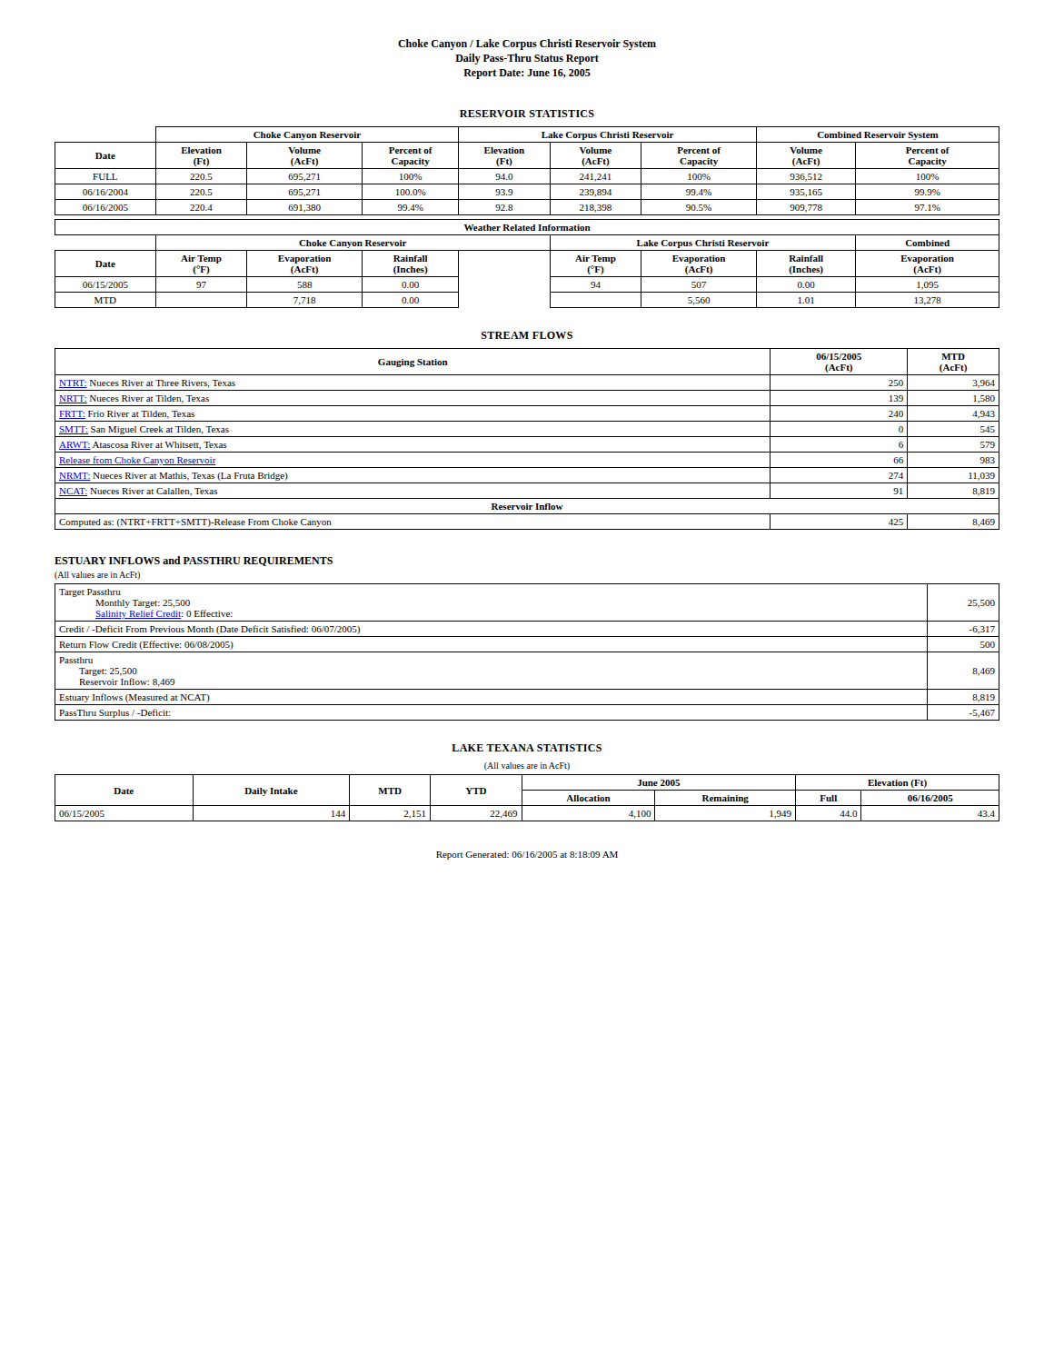Choke Canyon / Lake Corpus Christi Reservoir System
Daily Pass-Thru Status Report
Report Date: June 16, 2005
RESERVOIR STATISTICS
| | Choke Canyon Reservoir | Lake Corpus Christi Reservoir | Combined Reservoir System |
| --- | --- | --- | --- |
| Date | Elevation (Ft) | Volume (AcFt) | Percent of Capacity | Elevation (Ft) | Volume (AcFt) | Percent of Capacity | Volume (AcFt) | Percent of Capacity |
| FULL | 220.5 | 695,271 | 100% | 94.0 | 241,241 | 100% | 936,512 | 100% |
| 06/16/2004 | 220.5 | 695,271 | 100.0% | 93.9 | 239,894 | 99.4% | 935,165 | 99.9% |
| 06/16/2005 | 220.4 | 691,380 | 99.4% | 92.8 | 218,398 | 90.5% | 909,778 | 97.1% |
| Weather Related Information |
| | Choke Canyon Reservoir | Lake Corpus Christi Reservoir | Combined |
| Date | Air Temp (°F) | Evaporation (AcFt) | Rainfall (Inches) | | Air Temp (°F) | Evaporation (AcFt) | Rainfall (Inches) | Evaporation (AcFt) |
| 06/15/2005 | 97 | 588 | 0.00 | | 94 | 507 | 0.00 | 1,095 |
| MTD | | 7,718 | 0.00 | | | 5,560 | 1.01 | 13,278 |
STREAM FLOWS
| Gauging Station | 06/15/2005 (AcFt) | MTD (AcFt) |
| --- | --- | --- |
| NTRT: Nueces River at Three Rivers, Texas | 250 | 3,964 |
| NRTT: Nueces River at Tilden, Texas | 139 | 1,580 |
| FRTT: Frio River at Tilden, Texas | 240 | 4,943 |
| SMTT: San Miguel Creek at Tilden, Texas | 0 | 545 |
| ARWT: Atascosa River at Whitsett, Texas | 6 | 579 |
| Release from Choke Canyon Reservoir | 66 | 983 |
| NRMT: Nueces River at Mathis, Texas (La Fruta Bridge) | 274 | 11,039 |
| NCAT: Nueces River at Calallen, Texas | 91 | 8,819 |
| Reservoir Inflow |
| Computed as: (NTRT+FRTT+SMTT)-Release From Choke Canyon | 425 | 8,469 |
ESTUARY INFLOWS and PASSTHRU REQUIREMENTS
(All values are in AcFt)
| Target Passthru Monthly Target: 25,500 Salinity Relief Credit : 0 Effective: | 25,500 |
| Credit / -Deficit From Previous Month (Date Deficit Satisfied: 06/07/2005) | -6,317 |
| Return Flow Credit (Effective: 06/08/2005) | 500 |
| Passthru Target: 25,500 Reservoir Inflow: 8,469 | 8,469 |
| Estuary Inflows (Measured at NCAT) | 8,819 |
| PassThru Surplus / -Deficit: | -5,467 |
LAKE TEXANA STATISTICS
(All values are in AcFt)
| Date | Daily Intake | MTD | YTD | June 2005 | Elevation (Ft) |
| --- | --- | --- | --- | --- | --- |
| Allocation | Remaining | Full | 06/16/2005 |
| 06/15/2005 | 144 | 2,151 | 22,469 | 4,100 | 1,949 | 44.0 | 43.4 |
Report Generated: 06/16/2005 at 8:18:09 AM